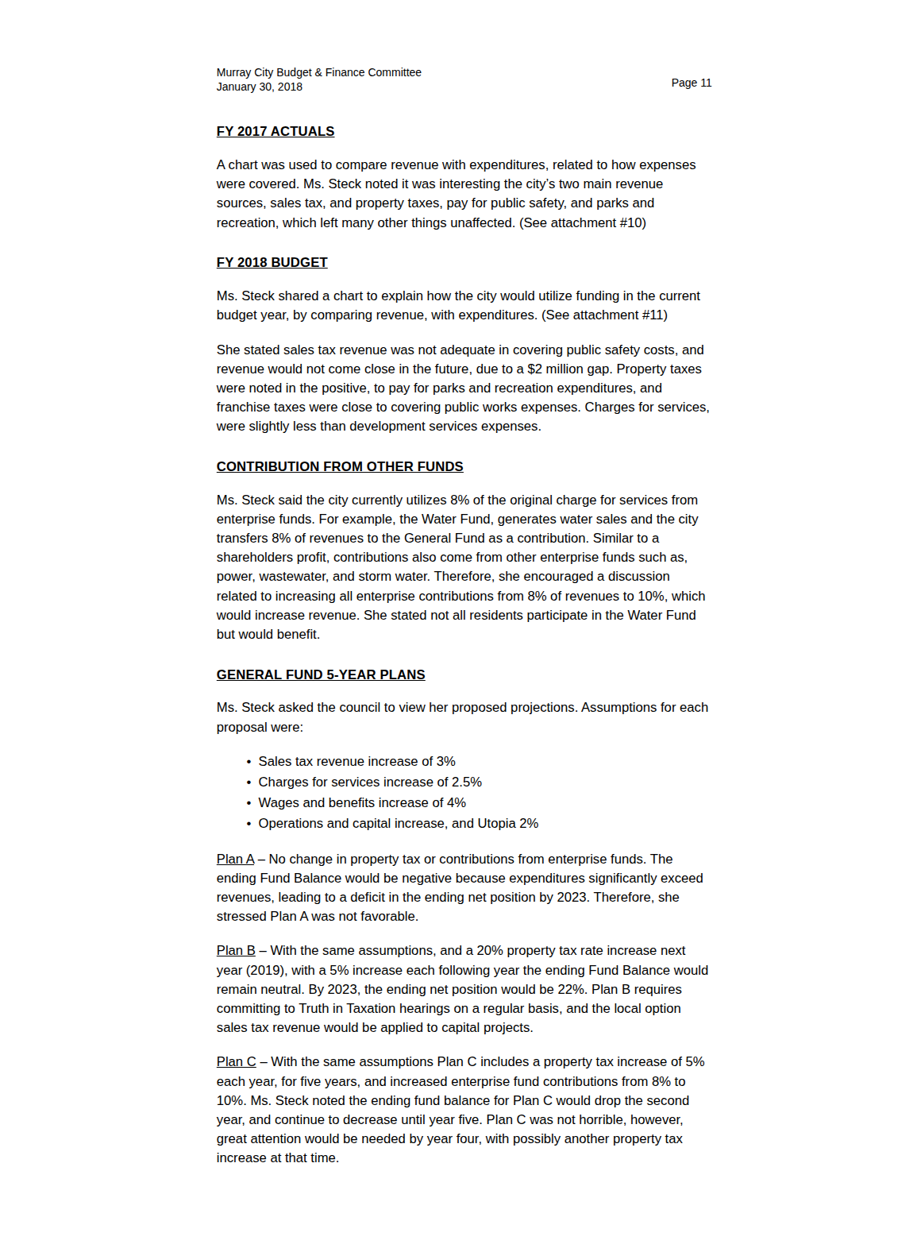Murray City Budget & Finance Committee
January 30, 2018
Page 11
FY 2017 ACTUALS
A chart was used to compare revenue with expenditures, related to how expenses were covered. Ms. Steck noted it was interesting the city’s two main revenue sources, sales tax, and property taxes, pay for public safety, and parks and recreation, which left many other things unaffected. (See attachment #10)
FY 2018 BUDGET
Ms. Steck shared a chart to explain how the city would utilize funding in the current budget year, by comparing revenue, with expenditures. (See attachment #11)
She stated sales tax revenue was not adequate in covering public safety costs, and revenue would not come close in the future, due to a $2 million gap. Property taxes were noted in the positive, to pay for parks and recreation expenditures, and franchise taxes were close to covering public works expenses. Charges for services, were slightly less than development services expenses.
CONTRIBUTION FROM OTHER FUNDS
Ms. Steck said the city currently utilizes 8% of the original charge for services from enterprise funds. For example, the Water Fund, generates water sales and the city transfers 8% of revenues to the General Fund as a contribution. Similar to a shareholders profit, contributions also come from other enterprise funds such as, power, wastewater, and storm water. Therefore, she encouraged a discussion related to increasing all enterprise contributions from 8% of revenues to 10%, which would increase revenue. She stated not all residents participate in the Water Fund but would benefit.
GENERAL FUND 5-YEAR PLANS
Ms. Steck asked the council to view her proposed projections. Assumptions for each proposal were:
Sales tax revenue increase of 3%
Charges for services increase of 2.5%
Wages and benefits increase of 4%
Operations and capital increase, and Utopia 2%
Plan A – No change in property tax or contributions from enterprise funds. The ending Fund Balance would be negative because expenditures significantly exceed revenues, leading to a deficit in the ending net position by 2023. Therefore, she stressed Plan A was not favorable.
Plan B – With the same assumptions, and a 20% property tax rate increase next year (2019), with a 5% increase each following year the ending Fund Balance would remain neutral. By 2023, the ending net position would be 22%. Plan B requires committing to Truth in Taxation hearings on a regular basis, and the local option sales tax revenue would be applied to capital projects.
Plan C – With the same assumptions Plan C includes a property tax increase of 5% each year, for five years, and increased enterprise fund contributions from 8% to 10%. Ms. Steck noted the ending fund balance for Plan C would drop the second year, and continue to decrease until year five. Plan C was not horrible, however, great attention would be needed by year four, with possibly another property tax increase at that time.